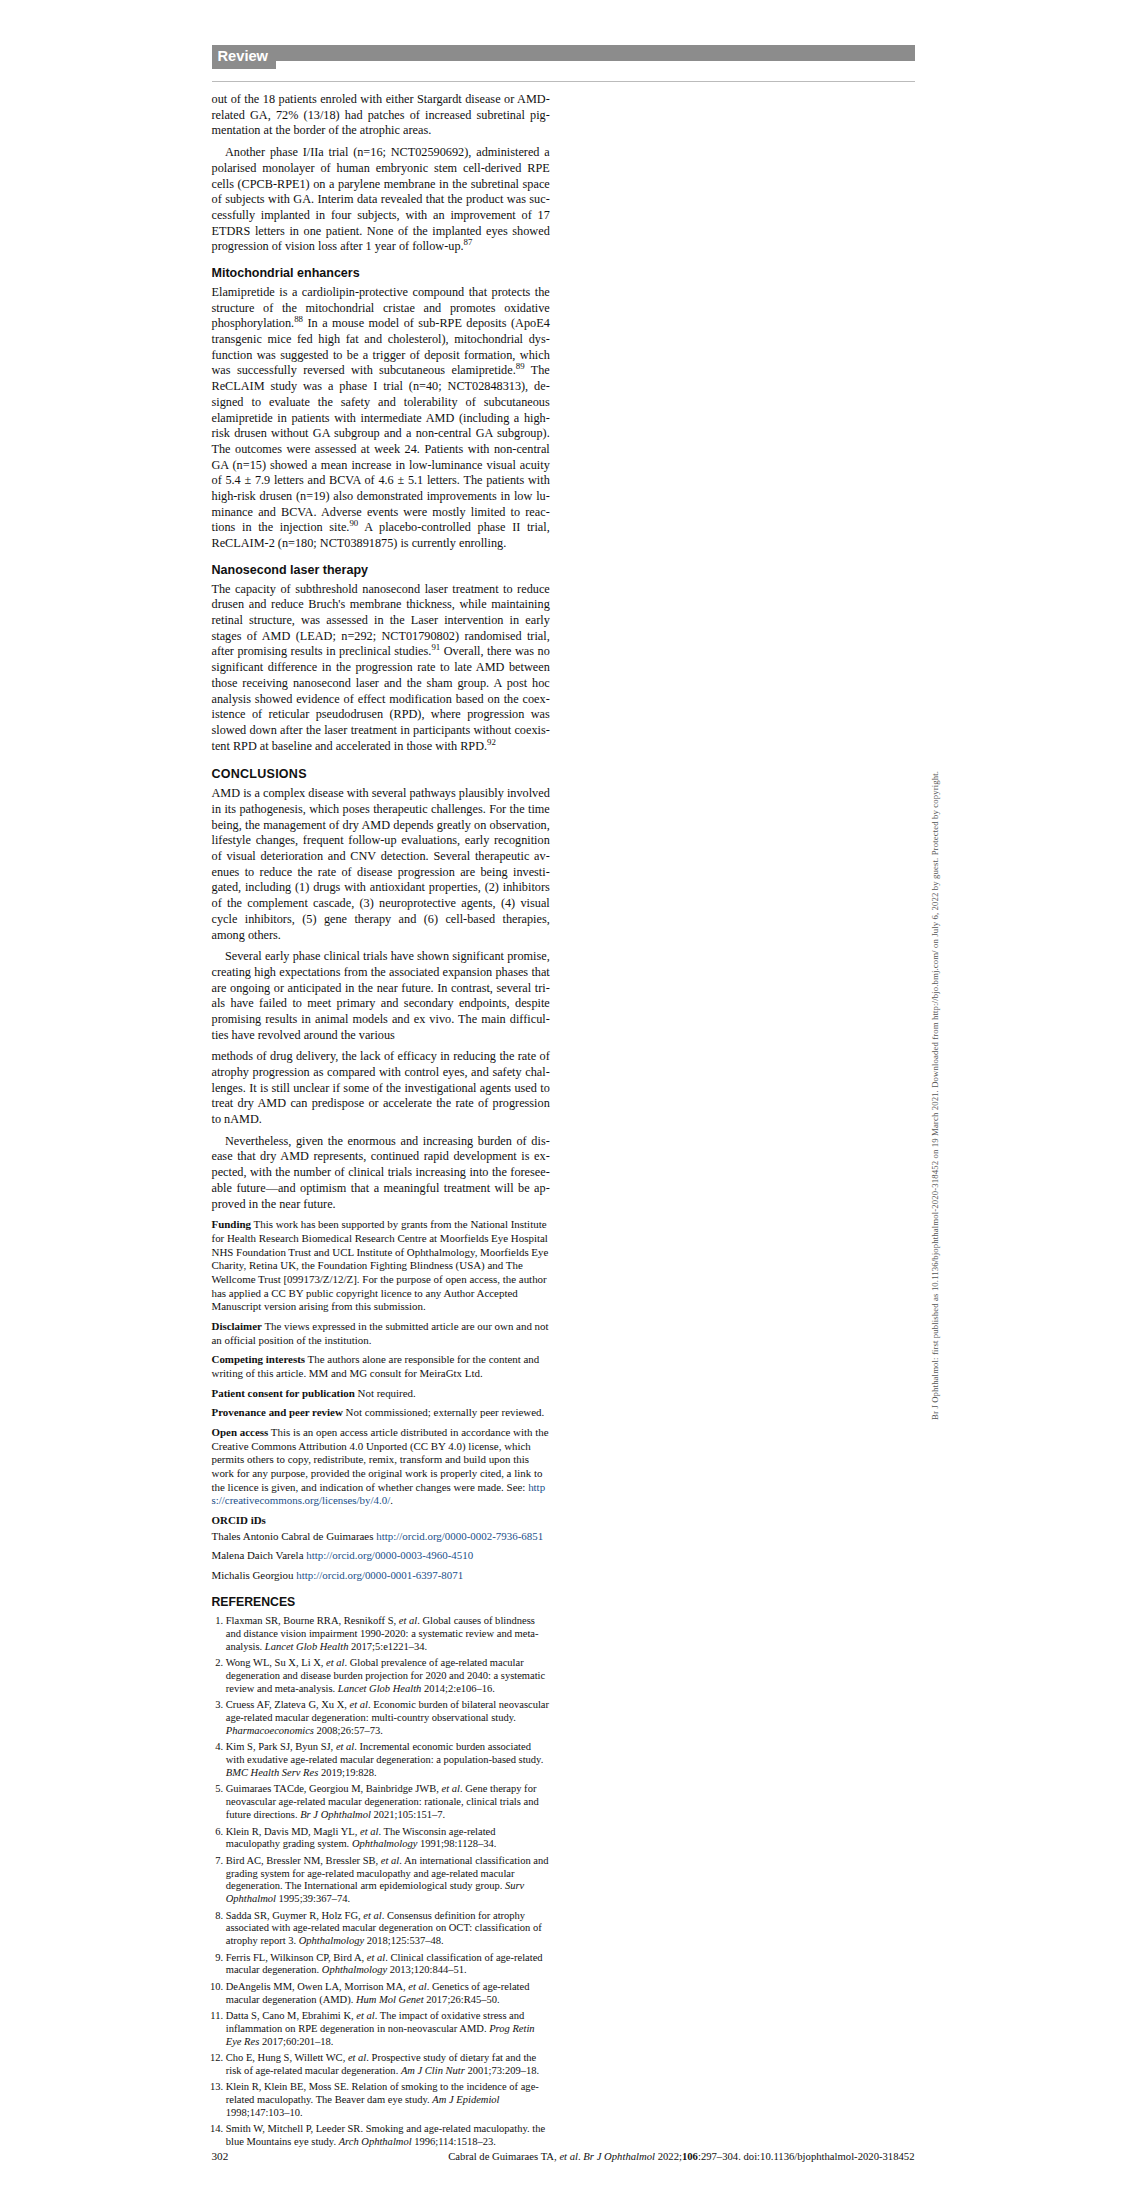Review
out of the 18 patients enroled with either Stargardt disease or AMD-related GA, 72% (13/18) had patches of increased subretinal pigmentation at the border of the atrophic areas.
Another phase I/IIa trial (n=16; NCT02590692), administered a polarised monolayer of human embryonic stem cell-derived RPE cells (CPCB-RPE1) on a parylene membrane in the subretinal space of subjects with GA. Interim data revealed that the product was successfully implanted in four subjects, with an improvement of 17 ETDRS letters in one patient. None of the implanted eyes showed progression of vision loss after 1 year of follow-up.87
Mitochondrial enhancers
Elamipretide is a cardiolipin-protective compound that protects the structure of the mitochondrial cristae and promotes oxidative phosphorylation.88 In a mouse model of sub-RPE deposits (ApoE4 transgenic mice fed high fat and cholesterol), mitochondrial dysfunction was suggested to be a trigger of deposit formation, which was successfully reversed with subcutaneous elamipretide.89 The ReCLAIM study was a phase I trial (n=40; NCT02848313), designed to evaluate the safety and tolerability of subcutaneous elamipretide in patients with intermediate AMD (including a high-risk drusen without GA subgroup and a non-central GA subgroup). The outcomes were assessed at week 24. Patients with non-central GA (n=15) showed a mean increase in low-luminance visual acuity of 5.4 ± 7.9 letters and BCVA of 4.6 ± 5.1 letters. The patients with high-risk drusen (n=19) also demonstrated improvements in low luminance and BCVA. Adverse events were mostly limited to reactions in the injection site.90 A placebo-controlled phase II trial, ReCLAIM-2 (n=180; NCT03891875) is currently enrolling.
Nanosecond laser therapy
The capacity of subthreshold nanosecond laser treatment to reduce drusen and reduce Bruch's membrane thickness, while maintaining retinal structure, was assessed in the Laser intervention in early stages of AMD (LEAD; n=292; NCT01790802) randomised trial, after promising results in preclinical studies.91 Overall, there was no significant difference in the progression rate to late AMD between those receiving nanosecond laser and the sham group. A post hoc analysis showed evidence of effect modification based on the coexistence of reticular pseudodrusen (RPD), where progression was slowed down after the laser treatment in participants without coexistent RPD at baseline and accelerated in those with RPD.92
Conclusions
AMD is a complex disease with several pathways plausibly involved in its pathogenesis, which poses therapeutic challenges. For the time being, the management of dry AMD depends greatly on observation, lifestyle changes, frequent follow-up evaluations, early recognition of visual deterioration and CNV detection. Several therapeutic avenues to reduce the rate of disease progression are being investigated, including (1) drugs with antioxidant properties, (2) inhibitors of the complement cascade, (3) neuroprotective agents, (4) visual cycle inhibitors, (5) gene therapy and (6) cell-based therapies, among others.
Several early phase clinical trials have shown significant promise, creating high expectations from the associated expansion phases that are ongoing or anticipated in the near future. In contrast, several trials have failed to meet primary and secondary endpoints, despite promising results in animal models and ex vivo. The main difficulties have revolved around the various
methods of drug delivery, the lack of efficacy in reducing the rate of atrophy progression as compared with control eyes, and safety challenges. It is still unclear if some of the investigational agents used to treat dry AMD can predispose or accelerate the rate of progression to nAMD.
Nevertheless, given the enormous and increasing burden of disease that dry AMD represents, continued rapid development is expected, with the number of clinical trials increasing into the foreseeable future—and optimism that a meaningful treatment will be approved in the near future.
Funding This work has been supported by grants from the National Institute for Health Research Biomedical Research Centre at Moorfields Eye Hospital NHS Foundation Trust and UCL Institute of Ophthalmology, Moorfields Eye Charity, Retina UK, the Foundation Fighting Blindness (USA) and The Wellcome Trust [099173/Z/12/Z]. For the purpose of open access, the author has applied a CC BY public copyright licence to any Author Accepted Manuscript version arising from this submission.
Disclaimer The views expressed in the submitted article are our own and not an official position of the institution.
Competing interests The authors alone are responsible for the content and writing of this article. MM and MG consult for MeiraGtx Ltd.
Patient consent for publication Not required.
Provenance and peer review Not commissioned; externally peer reviewed.
Open access This is an open access article distributed in accordance with the Creative Commons Attribution 4.0 Unported (CC BY 4.0) license, which permits others to copy, redistribute, remix, transform and build upon this work for any purpose, provided the original work is properly cited, a link to the licence is given, and indication of whether changes were made. See: https://creativecommons.org/licenses/by/4.0/.
ORCID iDs
Thales Antonio Cabral de Guimaraes http://orcid.org/0000-0002-7936-6851
Malena Daich Varela http://orcid.org/0000-0003-4960-4510
Michalis Georgiou http://orcid.org/0000-0001-6397-8071
References
Flaxman SR, Bourne RRA, Resnikoff S, et al. Global causes of blindness and distance vision impairment 1990-2020: a systematic review and meta-analysis. Lancet Glob Health 2017;5:e1221–34.
Wong WL, Su X, Li X, et al. Global prevalence of age-related macular degeneration and disease burden projection for 2020 and 2040: a systematic review and meta-analysis. Lancet Glob Health 2014;2:e106–16.
Cruess AF, Zlateva G, Xu X, et al. Economic burden of bilateral neovascular age-related macular degeneration: multi-country observational study. Pharmacoeconomics 2008;26:57–73.
Kim S, Park SJ, Byun SJ, et al. Incremental economic burden associated with exudative age-related macular degeneration: a population-based study. BMC Health Serv Res 2019;19:828.
Guimaraes TACde, Georgiou M, Bainbridge JWB, et al. Gene therapy for neovascular age-related macular degeneration: rationale, clinical trials and future directions. Br J Ophthalmol 2021;105:151–7.
Klein R, Davis MD, Magli YL, et al. The Wisconsin age-related maculopathy grading system. Ophthalmology 1991;98:1128–34.
Bird AC, Bressler NM, Bressler SB, et al. An international classification and grading system for age-related maculopathy and age-related macular degeneration. The International arm epidemiological study group. Surv Ophthalmol 1995;39:367–74.
Sadda SR, Guymer R, Holz FG, et al. Consensus definition for atrophy associated with age-related macular degeneration on OCT: classification of atrophy report 3. Ophthalmology 2018;125:537–48.
Ferris FL, Wilkinson CP, Bird A, et al. Clinical classification of age-related macular degeneration. Ophthalmology 2013;120:844–51.
DeAngelis MM, Owen LA, Morrison MA, et al. Genetics of age-related macular degeneration (AMD). Hum Mol Genet 2017;26:R45–50.
Datta S, Cano M, Ebrahimi K, et al. The impact of oxidative stress and inflammation on RPE degeneration in non-neovascular AMD. Prog Retin Eye Res 2017;60:201–18.
Cho E, Hung S, Willett WC, et al. Prospective study of dietary fat and the risk of age-related macular degeneration. Am J Clin Nutr 2001;73:209–18.
Klein R, Klein BE, Moss SE. Relation of smoking to the incidence of age-related maculopathy. The Beaver dam eye study. Am J Epidemiol 1998;147:103–10.
Smith W, Mitchell P, Leeder SR. Smoking and age-related maculopathy. the blue Mountains eye study. Arch Ophthalmol 1996;114:1518–23.
302
Cabral de Guimaraes TA, et al. Br J Ophthalmol 2022;106:297–304. doi:10.1136/bjophthalmol-2020-318452
Br J Ophthalmol: first published as 10.1136/bjophthalmol-2020-318452 on 19 March 2021. Downloaded from http://bjo.bmj.com/ on July 6, 2022 by guest. Protected by copyright.